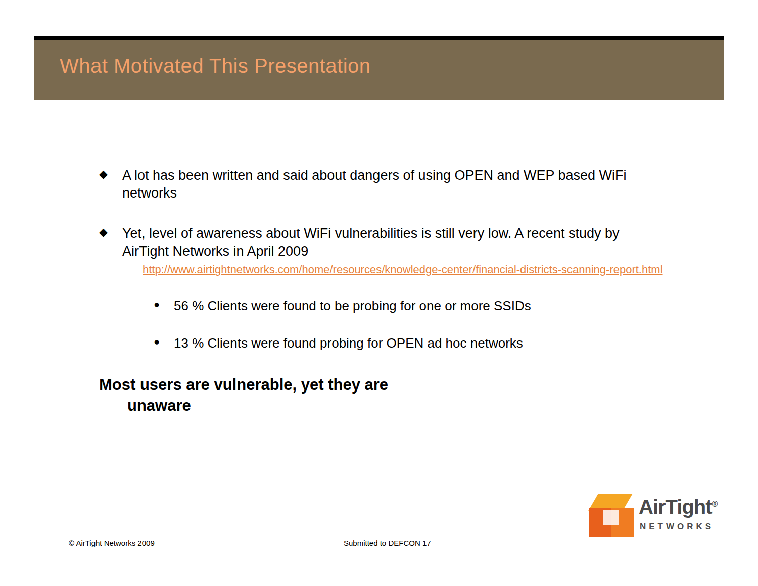What Motivated This Presentation
A lot has been written and said about dangers of using OPEN and WEP based WiFi networks
Yet, level of awareness about WiFi vulnerabilities is still very low. A recent study by AirTight Networks in April 2009 http://www.airtightnetworks.com/home/resources/knowledge-center/financial-districts-scanning-report.html
56 % Clients were found to be probing for one or more SSIDs
13 % Clients were found probing for OPEN ad hoc networks
Most users are vulnerable, yet they are unaware
© AirTight Networks 2009
Submitted to DEFCON 17
AirTight®
NETWORKS